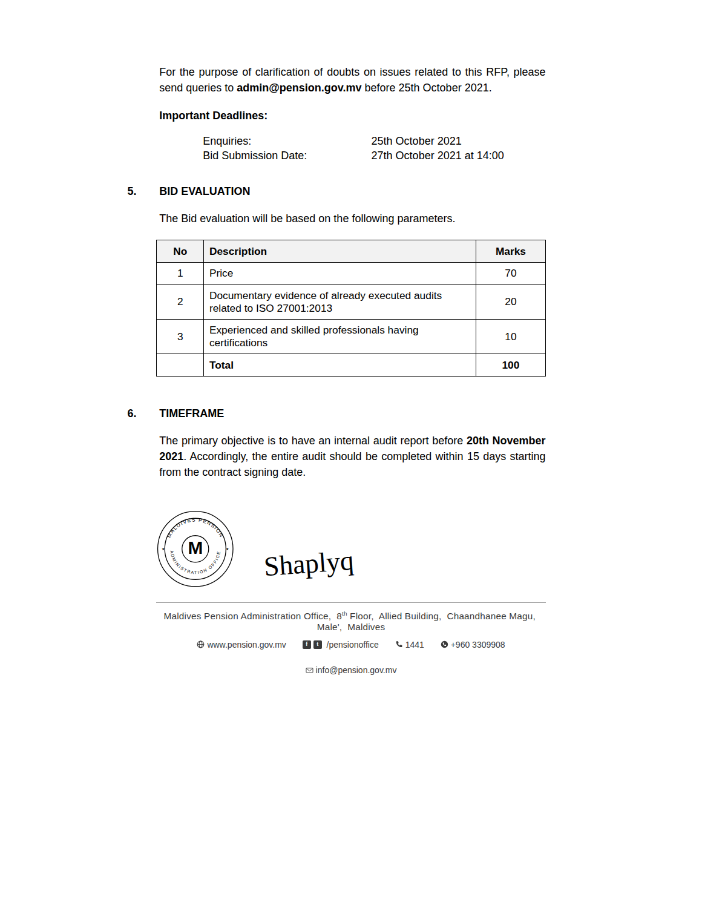For the purpose of clarification of doubts on issues related to this RFP, please send queries to admin@pension.gov.mv before 25th October 2021.
Important Deadlines:
| Enquiries: | 25th October 2021 |
| Bid Submission Date: | 27th October 2021 at 14:00 |
5.
BID EVALUATION
The Bid evaluation will be based on the following parameters.
| No | Description | Marks |
| --- | --- | --- |
| 1 | Price | 70 |
| 2 | Documentary evidence of already executed audits related to ISO 27001:2013 | 20 |
| 3 | Experienced and skilled professionals having certifications | 10 |
| | Total | 100 |
6.
TIMEFRAME
The primary objective is to have an internal audit report before 20th November 2021. Accordingly, the entire audit should be completed within 15 days starting from the contract signing date.
MALDIVES PENSION ADMINISTRATION OFFICE M ★ ★
Shaplyq
Maldives Pension Administration Office, 8th Floor, Allied Building, Chaandhanee Magu, Male', Maldives
www.pension.gov.mv ft /pensionoffice 1441 +960 3309908 info@pension.gov.mv